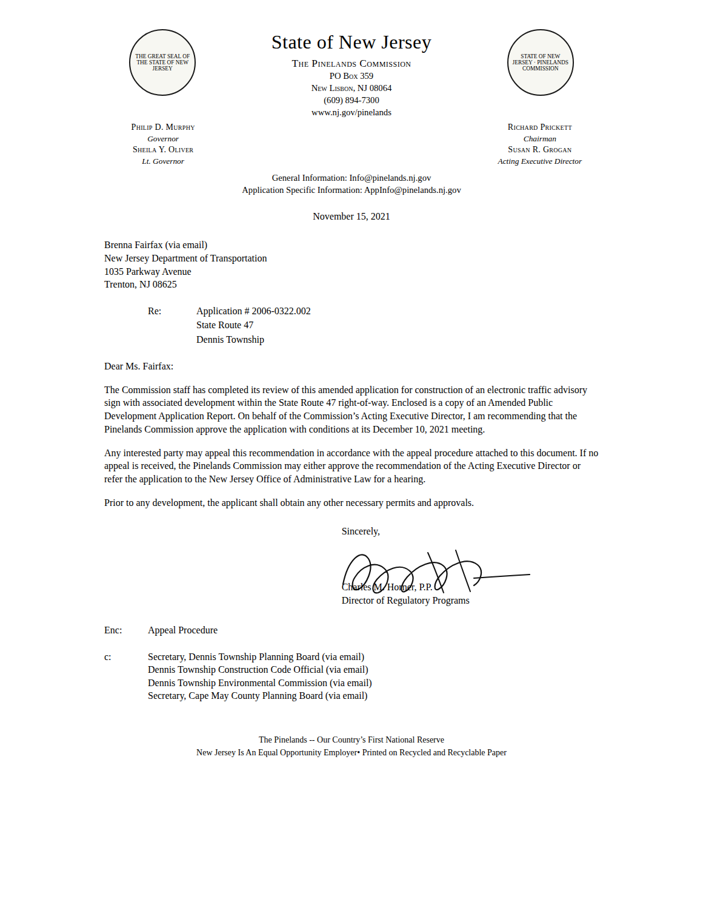THE GREAT SEAL OF THE STATE OF NEW JERSEY
State of New Jersey
The Pinelands Commission
PO Box 359
New Lisbon, NJ 08064
(609) 894-7300
www.nj.gov/pinelands
STATE OF NEW JERSEY · PINELANDS COMMISSION
Philip D. Murphy
Governor
Sheila Y. Oliver
Lt. Governor
Richard Prickett
Chairman
Susan R. Grogan
Acting Executive Director
General Information: Info@pinelands.nj.gov
Application Specific Information: AppInfo@pinelands.nj.gov
November 15, 2021
Brenna Fairfax (via email)
New Jersey Department of Transportation
1035 Parkway Avenue
Trenton, NJ 08625
Re:
Application # 2006-0322.002
State Route 47
Dennis Township
Dear Ms. Fairfax:
The Commission staff has completed its review of this amended application for construction of an electronic traffic advisory sign with associated development within the State Route 47 right-of-way. Enclosed is a copy of an Amended Public Development Application Report. On behalf of the Commission’s Acting Executive Director, I am recommending that the Pinelands Commission approve the application with conditions at its December 10, 2021 meeting.
Any interested party may appeal this recommendation in accordance with the appeal procedure attached to this document. If no appeal is received, the Pinelands Commission may either approve the recommendation of the Acting Executive Director or refer the application to the New Jersey Office of Administrative Law for a hearing.
Prior to any development, the applicant shall obtain any other necessary permits and approvals.
Sincerely,
Charles M. Horner, P.P.
Director of Regulatory Programs
Enc:
Appeal Procedure
c:
Secretary, Dennis Township Planning Board (via email)
Dennis Township Construction Code Official (via email)
Dennis Township Environmental Commission (via email)
Secretary, Cape May County Planning Board (via email)
The Pinelands -- Our Country’s First National Reserve
New Jersey Is An Equal Opportunity Employer• Printed on Recycled and Recyclable Paper